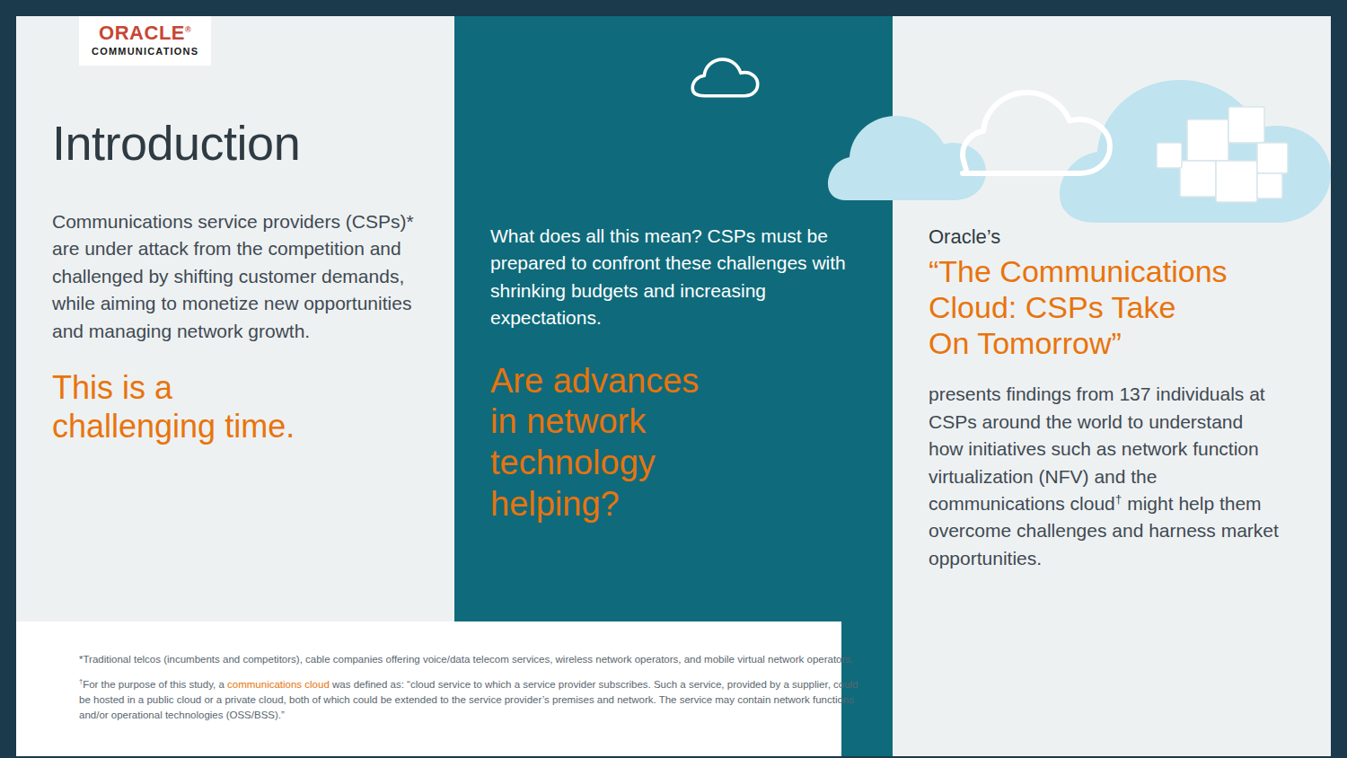ORACLE®
COMMUNICATIONS
Introduction
Communications service providers (CSPs)* are under attack from the competition and challenged by shifting customer demands, while aiming to monetize new opportunities and managing network growth.
This is a
challenging time.
What does all this mean? CSPs must be prepared to confront these challenges with shrinking budgets and increasing expectations.
Are advances
in network
technology
helping?
Oracle’s
“The Communications Cloud: CSPs Take
On Tomorrow”
presents findings from 137 individuals at CSPs around the world to understand how initiatives such as network function virtualization (NFV) and the communications cloud† might help them overcome challenges and harness market opportunities.
*Traditional telcos (incumbents and competitors), cable companies offering voice/data telecom services, wireless network operators, and mobile virtual network operators.
†For the purpose of this study, a communications cloud was defined as: “cloud service to which a service provider subscribes. Such a service, provided by a supplier, could be hosted in a public cloud or a private cloud, both of which could be extended to the service provider’s premises and network. The service may contain network functions and/or operational technologies (OSS/BSS).”